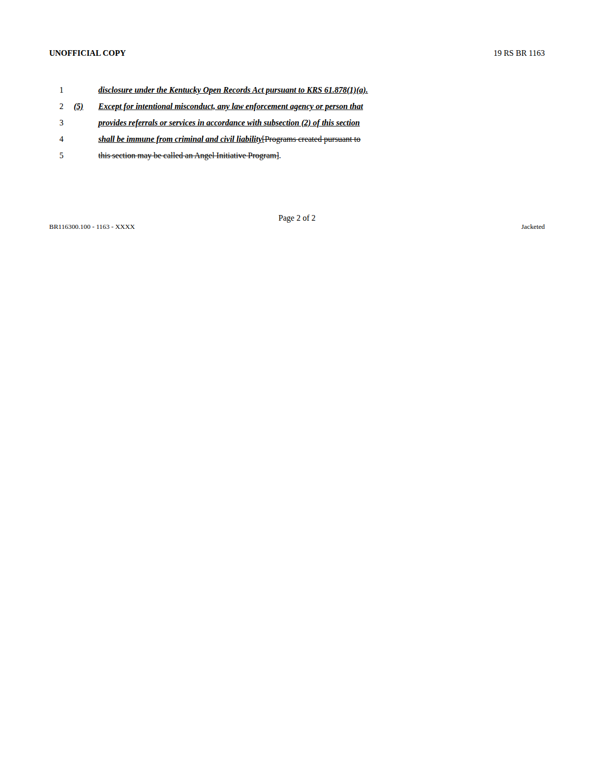Unofficial Copy
19 RS BR 1163
| 1 | | disclosure under the Kentucky Open Records Act pursuant to KRS 61.878(1)(a). |
| 2 | (5) | Except for intentional misconduct, any law enforcement agency or person that |
| 3 | | provides referrals or services in accordance with subsection (2) of this section |
| 4 | | shall be immune from criminal and civil liability [Programs created pursuant to |
| 5 | | this section may be called an Angel Initiative Program] . |
Page 2 of 2
BR116300.100 - 1163 - XXXX Jacketed